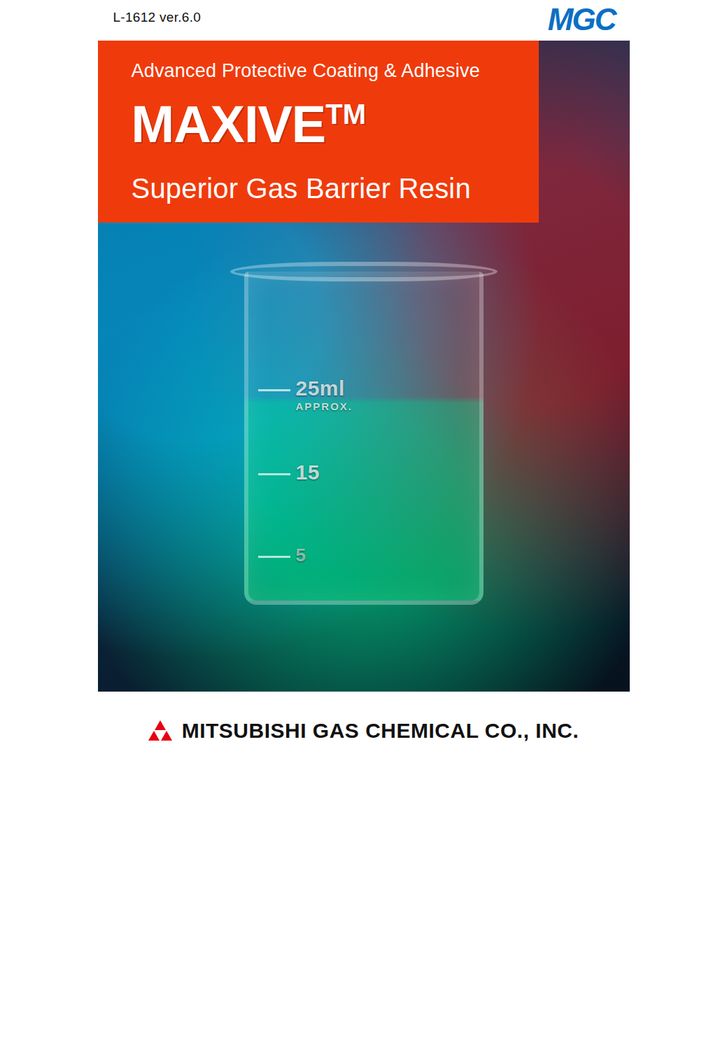L-1612 ver.6.0
MGC
25mlAPPROX.
15
5
Advanced Protective Coating & Adhesive
MAXIVETM
Superior Gas Barrier Resin
MITSUBISHI GAS CHEMICAL CO., INC.